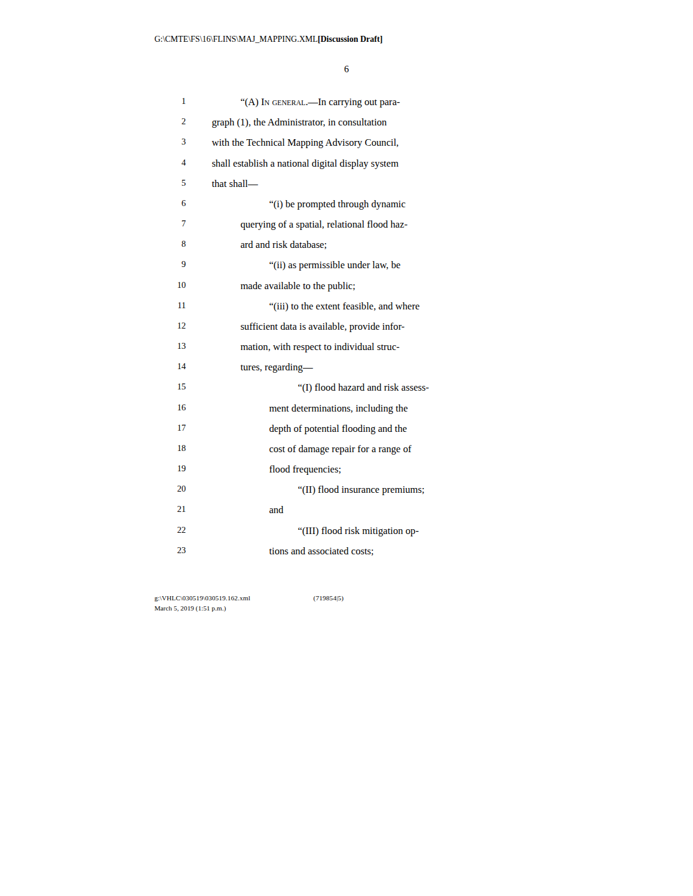G:\CMTE\FS\16\FLINS\MAJ_MAPPING.XML[Discussion Draft]
6
| 1 | “(A) I n general .—In carrying out para- |
| 2 | graph (1), the Administrator, in consultation |
| 3 | with the Technical Mapping Advisory Council, |
| 4 | shall establish a national digital display system |
| 5 | that shall— |
| 6 | “(i) be prompted through dynamic |
| 7 | querying of a spatial, relational flood haz- |
| 8 | ard and risk database; |
| 9 | “(ii) as permissible under law, be |
| 10 | made available to the public; |
| 11 | “(iii) to the extent feasible, and where |
| 12 | sufficient data is available, provide infor- |
| 13 | mation, with respect to individual struc- |
| 14 | tures, regarding— |
| 15 | “(I) flood hazard and risk assess- |
| 16 | ment determinations, including the |
| 17 | depth of potential flooding and the |
| 18 | cost of damage repair for a range of |
| 19 | flood frequencies; |
| 20 | “(II) flood insurance premiums; |
| 21 | and |
| 22 | “(III) flood risk mitigation op- |
| 23 | tions and associated costs; |
g:\VHLC\030519\030519.162.xml (719854|5)
March 5, 2019 (1:51 p.m.)